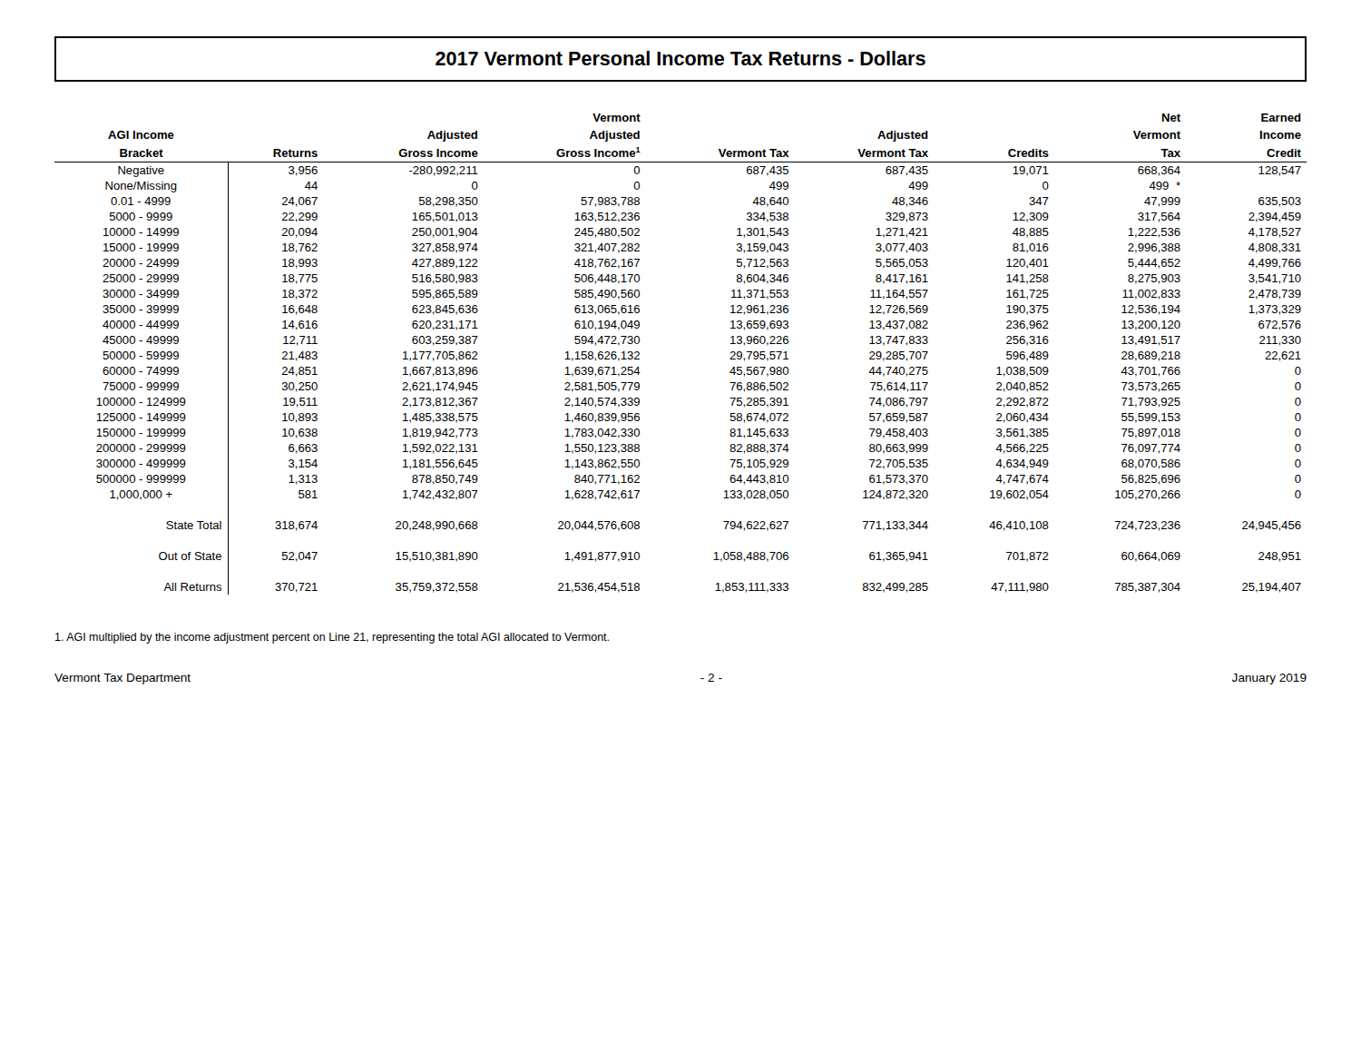2017 Vermont Personal Income Tax Returns - Dollars
| | | | Vermont | | | | Net | Earned |
| --- | --- | --- | --- | --- | --- | --- | --- | --- |
| AGI Income | | Adjusted | Adjusted | | Adjusted | | Vermont | Income |
| Bracket | Returns | Gross Income | Gross Income 1 | Vermont Tax | Vermont Tax | Credits | Tax | Credit |
| Negative | 3,956 | -280,992,211 | 0 | 687,435 | 687,435 | 19,071 | 668,364 | 128,547 |
| None/Missing | 44 | 0 | 0 | 499 | 499 | 0 | 499 * | |
| 0.01 - 4999 | 24,067 | 58,298,350 | 57,983,788 | 48,640 | 48,346 | 347 | 47,999 | 635,503 |
| 5000 - 9999 | 22,299 | 165,501,013 | 163,512,236 | 334,538 | 329,873 | 12,309 | 317,564 | 2,394,459 |
| 10000 - 14999 | 20,094 | 250,001,904 | 245,480,502 | 1,301,543 | 1,271,421 | 48,885 | 1,222,536 | 4,178,527 |
| 15000 - 19999 | 18,762 | 327,858,974 | 321,407,282 | 3,159,043 | 3,077,403 | 81,016 | 2,996,388 | 4,808,331 |
| 20000 - 24999 | 18,993 | 427,889,122 | 418,762,167 | 5,712,563 | 5,565,053 | 120,401 | 5,444,652 | 4,499,766 |
| 25000 - 29999 | 18,775 | 516,580,983 | 506,448,170 | 8,604,346 | 8,417,161 | 141,258 | 8,275,903 | 3,541,710 |
| 30000 - 34999 | 18,372 | 595,865,589 | 585,490,560 | 11,371,553 | 11,164,557 | 161,725 | 11,002,833 | 2,478,739 |
| 35000 - 39999 | 16,648 | 623,845,636 | 613,065,616 | 12,961,236 | 12,726,569 | 190,375 | 12,536,194 | 1,373,329 |
| 40000 - 44999 | 14,616 | 620,231,171 | 610,194,049 | 13,659,693 | 13,437,082 | 236,962 | 13,200,120 | 672,576 |
| 45000 - 49999 | 12,711 | 603,259,387 | 594,472,730 | 13,960,226 | 13,747,833 | 256,316 | 13,491,517 | 211,330 |
| 50000 - 59999 | 21,483 | 1,177,705,862 | 1,158,626,132 | 29,795,571 | 29,285,707 | 596,489 | 28,689,218 | 22,621 |
| 60000 - 74999 | 24,851 | 1,667,813,896 | 1,639,671,254 | 45,567,980 | 44,740,275 | 1,038,509 | 43,701,766 | 0 |
| 75000 - 99999 | 30,250 | 2,621,174,945 | 2,581,505,779 | 76,886,502 | 75,614,117 | 2,040,852 | 73,573,265 | 0 |
| 100000 - 124999 | 19,511 | 2,173,812,367 | 2,140,574,339 | 75,285,391 | 74,086,797 | 2,292,872 | 71,793,925 | 0 |
| 125000 - 149999 | 10,893 | 1,485,338,575 | 1,460,839,956 | 58,674,072 | 57,659,587 | 2,060,434 | 55,599,153 | 0 |
| 150000 - 199999 | 10,638 | 1,819,942,773 | 1,783,042,330 | 81,145,633 | 79,458,403 | 3,561,385 | 75,897,018 | 0 |
| 200000 - 299999 | 6,663 | 1,592,022,131 | 1,550,123,388 | 82,888,374 | 80,663,999 | 4,566,225 | 76,097,774 | 0 |
| 300000 - 499999 | 3,154 | 1,181,556,645 | 1,143,862,550 | 75,105,929 | 72,705,535 | 4,634,949 | 68,070,586 | 0 |
| 500000 - 999999 | 1,313 | 878,850,749 | 840,771,162 | 64,443,810 | 61,573,370 | 4,747,674 | 56,825,696 | 0 |
| 1,000,000 + | 581 | 1,742,432,807 | 1,628,742,617 | 133,028,050 | 124,872,320 | 19,602,054 | 105,270,266 | 0 |
| State Total | 318,674 | 20,248,990,668 | 20,044,576,608 | 794,622,627 | 771,133,344 | 46,410,108 | 724,723,236 | 24,945,456 |
| Out of State | 52,047 | 15,510,381,890 | 1,491,877,910 | 1,058,488,706 | 61,365,941 | 701,872 | 60,664,069 | 248,951 |
| All Returns | 370,721 | 35,759,372,558 | 21,536,454,518 | 1,853,111,333 | 832,499,285 | 47,111,980 | 785,387,304 | 25,194,407 |
1. AGI multiplied by the income adjustment percent on Line 21, representing the total AGI allocated to Vermont.
Vermont Tax Department - 2 - January 2019